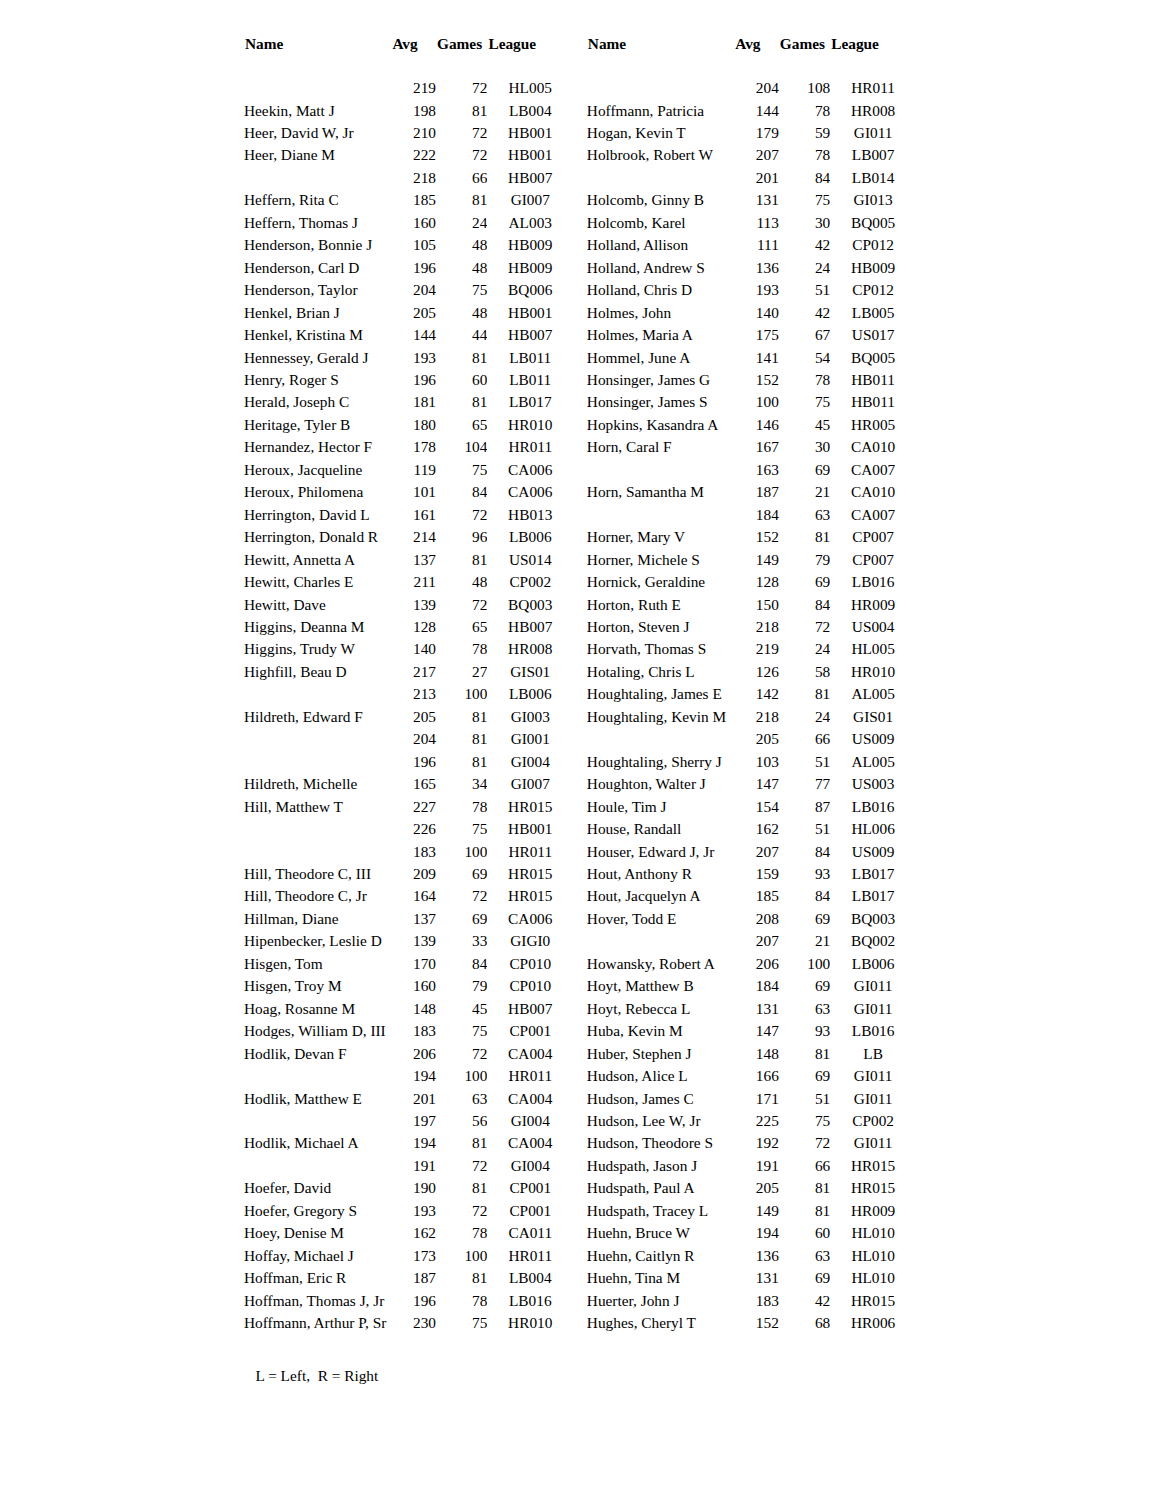| Name | Avg | Games | League | | Name | Avg | Games | League |
| --- | --- | --- | --- | --- | --- | --- | --- | --- |
| | 219 | 72 | HL005 | | | 204 | 108 | HR011 |
| Heekin, Matt J | 198 | 81 | LB004 | | Hoffmann, Patricia | 144 | 78 | HR008 |
| Heer, David W, Jr | 210 | 72 | HB001 | | Hogan, Kevin T | 179 | 59 | GI011 |
| Heer, Diane M | 222 | 72 | HB001 | | Holbrook, Robert W | 207 | 78 | LB007 |
| | 218 | 66 | HB007 | | | 201 | 84 | LB014 |
| Heffern, Rita C | 185 | 81 | GI007 | | Holcomb, Ginny B | 131 | 75 | GI013 |
| Heffern, Thomas J | 160 | 24 | AL003 | | Holcomb, Karel | 113 | 30 | BQ005 |
| Henderson, Bonnie J | 105 | 48 | HB009 | | Holland, Allison | 111 | 42 | CP012 |
| Henderson, Carl D | 196 | 48 | HB009 | | Holland, Andrew S | 136 | 24 | HB009 |
| Henderson, Taylor | 204 | 75 | BQ006 | | Holland, Chris D | 193 | 51 | CP012 |
| Henkel, Brian J | 205 | 48 | HB001 | | Holmes, John | 140 | 42 | LB005 |
| Henkel, Kristina M | 144 | 44 | HB007 | | Holmes, Maria A | 175 | 67 | US017 |
| Hennessey, Gerald J | 193 | 81 | LB011 | | Hommel, June A | 141 | 54 | BQ005 |
| Henry, Roger S | 196 | 60 | LB011 | | Honsinger, James G | 152 | 78 | HB011 |
| Herald, Joseph C | 181 | 81 | LB017 | | Honsinger, James S | 100 | 75 | HB011 |
| Heritage, Tyler B | 180 | 65 | HR010 | | Hopkins, Kasandra A | 146 | 45 | HR005 |
| Hernandez, Hector F | 178 | 104 | HR011 | | Horn, Caral F | 167 | 30 | CA010 |
| Heroux, Jacqueline | 119 | 75 | CA006 | | | 163 | 69 | CA007 |
| Heroux, Philomena | 101 | 84 | CA006 | | Horn, Samantha M | 187 | 21 | CA010 |
| Herrington, David L | 161 | 72 | HB013 | | | 184 | 63 | CA007 |
| Herrington, Donald R | 214 | 96 | LB006 | | Horner, Mary V | 152 | 81 | CP007 |
| Hewitt, Annetta A | 137 | 81 | US014 | | Horner, Michele S | 149 | 79 | CP007 |
| Hewitt, Charles E | 211 | 48 | CP002 | | Hornick, Geraldine | 128 | 69 | LB016 |
| Hewitt, Dave | 139 | 72 | BQ003 | | Horton, Ruth E | 150 | 84 | HR009 |
| Higgins, Deanna M | 128 | 65 | HB007 | | Horton, Steven J | 218 | 72 | US004 |
| Higgins, Trudy W | 140 | 78 | HR008 | | Horvath, Thomas S | 219 | 24 | HL005 |
| Highfill, Beau D | 217 | 27 | GIS01 | | Hotaling, Chris L | 126 | 58 | HR010 |
| | 213 | 100 | LB006 | | Houghtaling, James E | 142 | 81 | AL005 |
| Hildreth, Edward F | 205 | 81 | GI003 | | Houghtaling, Kevin M | 218 | 24 | GIS01 |
| | 204 | 81 | GI001 | | | 205 | 66 | US009 |
| | 196 | 81 | GI004 | | Houghtaling, Sherry J | 103 | 51 | AL005 |
| Hildreth, Michelle | 165 | 34 | GI007 | | Houghton, Walter J | 147 | 77 | US003 |
| Hill, Matthew T | 227 | 78 | HR015 | | Houle, Tim J | 154 | 87 | LB016 |
| | 226 | 75 | HB001 | | House, Randall | 162 | 51 | HL006 |
| | 183 | 100 | HR011 | | Houser, Edward J, Jr | 207 | 84 | US009 |
| Hill, Theodore C, III | 209 | 69 | HR015 | | Hout, Anthony R | 159 | 93 | LB017 |
| Hill, Theodore C, Jr | 164 | 72 | HR015 | | Hout, Jacquelyn A | 185 | 84 | LB017 |
| Hillman, Diane | 137 | 69 | CA006 | | Hover, Todd E | 208 | 69 | BQ003 |
| Hipenbecker, Leslie D | 139 | 33 | GIGI0 | | | 207 | 21 | BQ002 |
| Hisgen, Tom | 170 | 84 | CP010 | | Howansky, Robert A | 206 | 100 | LB006 |
| Hisgen, Troy M | 160 | 79 | CP010 | | Hoyt, Matthew B | 184 | 69 | GI011 |
| Hoag, Rosanne M | 148 | 45 | HB007 | | Hoyt, Rebecca L | 131 | 63 | GI011 |
| Hodges, William D, III | 183 | 75 | CP001 | | Huba, Kevin M | 147 | 93 | LB016 |
| Hodlik, Devan F | 206 | 72 | CA004 | | Huber, Stephen J | 148 | 81 | LB |
| | 194 | 100 | HR011 | | Hudson, Alice L | 166 | 69 | GI011 |
| Hodlik, Matthew E | 201 | 63 | CA004 | | Hudson, James C | 171 | 51 | GI011 |
| | 197 | 56 | GI004 | | Hudson, Lee W, Jr | 225 | 75 | CP002 |
| Hodlik, Michael A | 194 | 81 | CA004 | | Hudson, Theodore S | 192 | 72 | GI011 |
| | 191 | 72 | GI004 | | Hudspath, Jason J | 191 | 66 | HR015 |
| Hoefer, David | 190 | 81 | CP001 | | Hudspath, Paul A | 205 | 81 | HR015 |
| Hoefer, Gregory S | 193 | 72 | CP001 | | Hudspath, Tracey L | 149 | 81 | HR009 |
| Hoey, Denise M | 162 | 78 | CA011 | | Huehn, Bruce W | 194 | 60 | HL010 |
| Hoffay, Michael J | 173 | 100 | HR011 | | Huehn, Caitlyn R | 136 | 63 | HL010 |
| Hoffman, Eric R | 187 | 81 | LB004 | | Huehn, Tina M | 131 | 69 | HL010 |
| Hoffman, Thomas J, Jr | 196 | 78 | LB016 | | Huerter, John J | 183 | 42 | HR015 |
| Hoffmann, Arthur P, Sr | 230 | 75 | HR010 | | Hughes, Cheryl T | 152 | 68 | HR006 |
L = Left, R = Right